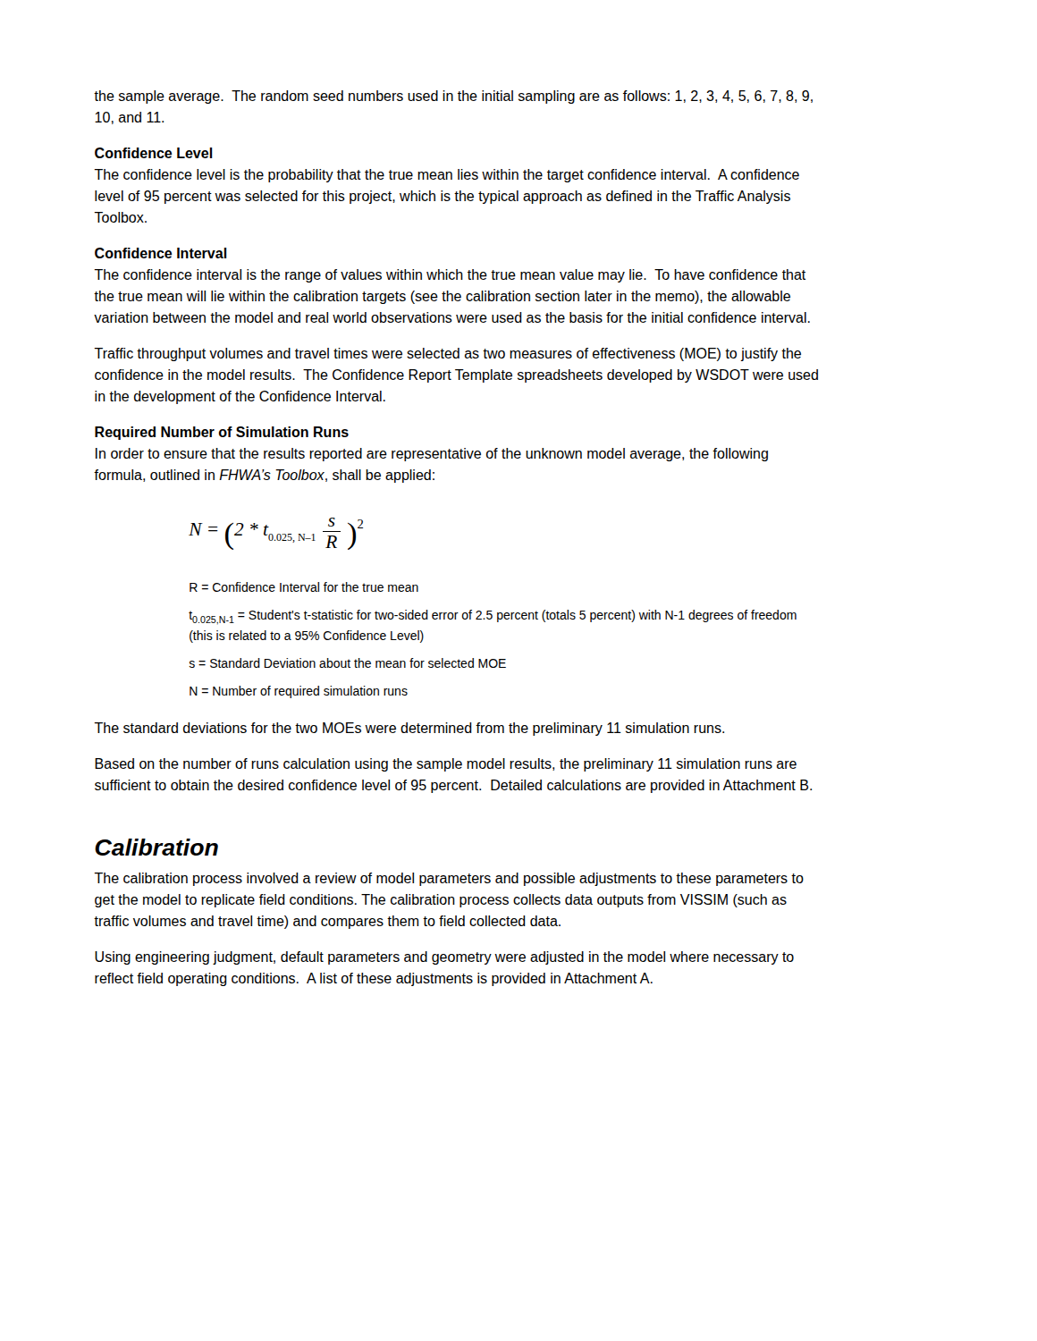the sample average. The random seed numbers used in the initial sampling are as follows: 1, 2, 3, 4, 5, 6, 7, 8, 9, 10, and 11.
Confidence Level
The confidence level is the probability that the true mean lies within the target confidence interval. A confidence level of 95 percent was selected for this project, which is the typical approach as defined in the Traffic Analysis Toolbox.
Confidence Interval
The confidence interval is the range of values within which the true mean value may lie. To have confidence that the true mean will lie within the calibration targets (see the calibration section later in the memo), the allowable variation between the model and real world observations were used as the basis for the initial confidence interval.
Traffic throughput volumes and travel times were selected as two measures of effectiveness (MOE) to justify the confidence in the model results. The Confidence Report Template spreadsheets developed by WSDOT were used in the development of the Confidence Interval.
Required Number of Simulation Runs
In order to ensure that the results reported are representative of the unknown model average, the following formula, outlined in FHWA’s Toolbox, shall be applied:
N = (2 * t0.025, N–1 sR )2
R = Confidence Interval for the true mean
t0.025,N-1 = Student's t-statistic for two-sided error of 2.5 percent (totals 5 percent) with N-1 degrees of freedom (this is related to a 95% Confidence Level)
s = Standard Deviation about the mean for selected MOE
N = Number of required simulation runs
The standard deviations for the two MOEs were determined from the preliminary 11 simulation runs.
Based on the number of runs calculation using the sample model results, the preliminary 11 simulation runs are sufficient to obtain the desired confidence level of 95 percent. Detailed calculations are provided in Attachment B.
Calibration
The calibration process involved a review of model parameters and possible adjustments to these parameters to get the model to replicate field conditions. The calibration process collects data outputs from VISSIM (such as traffic volumes and travel time) and compares them to field collected data.
Using engineering judgment, default parameters and geometry were adjusted in the model where necessary to reflect field operating conditions. A list of these adjustments is provided in Attachment A.